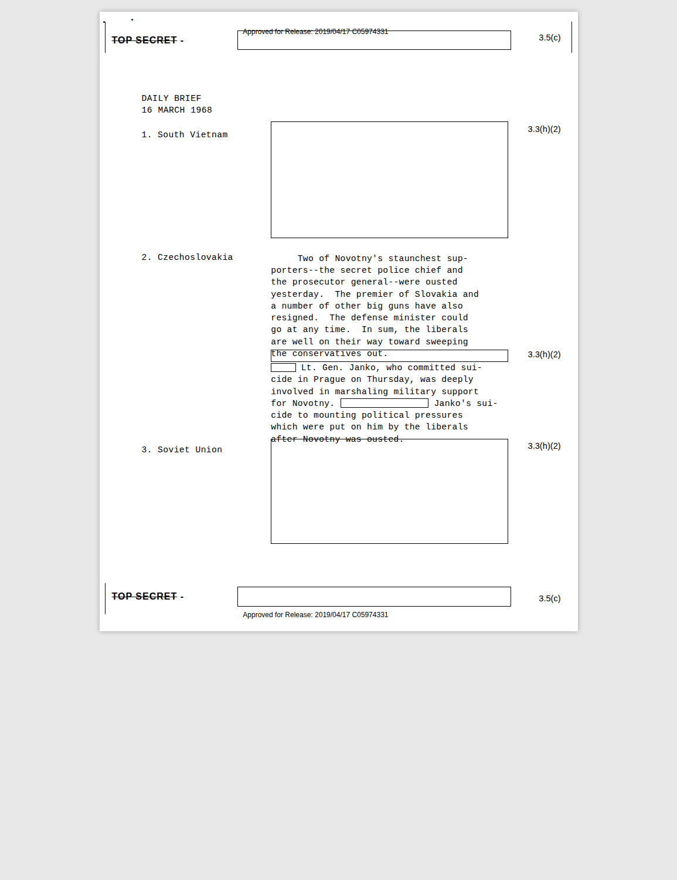•
•
Approved for Release: 2019/04/17 C05974331
TOP SECRET -
3.5(c)
DAILY BRIEF
16 MARCH 1968
1. South Vietnam
3.3(h)(2)
2. Czechoslovakia
Two of Novotny's staunchest sup- porters--the secret police chief and the prosecutor general--were ousted yesterday. The premier of Slovakia and a number of other big guns have also resigned. The defense minister could go at any time. In sum, the liberals are well on their way toward sweeping the conservatives out.
3.3(h)(2)
Lt. Gen. Janko, who committed sui- cide in Prague on Thursday, was deeply involved in marshaling military support for Novotny. Janko's sui- cide to mounting political pressures which were put on him by the liberals after Novotny was ousted.
3. Soviet Union
3.3(h)(2)
TOP SECRET -
3.5(c)
Approved for Release: 2019/04/17 C05974331